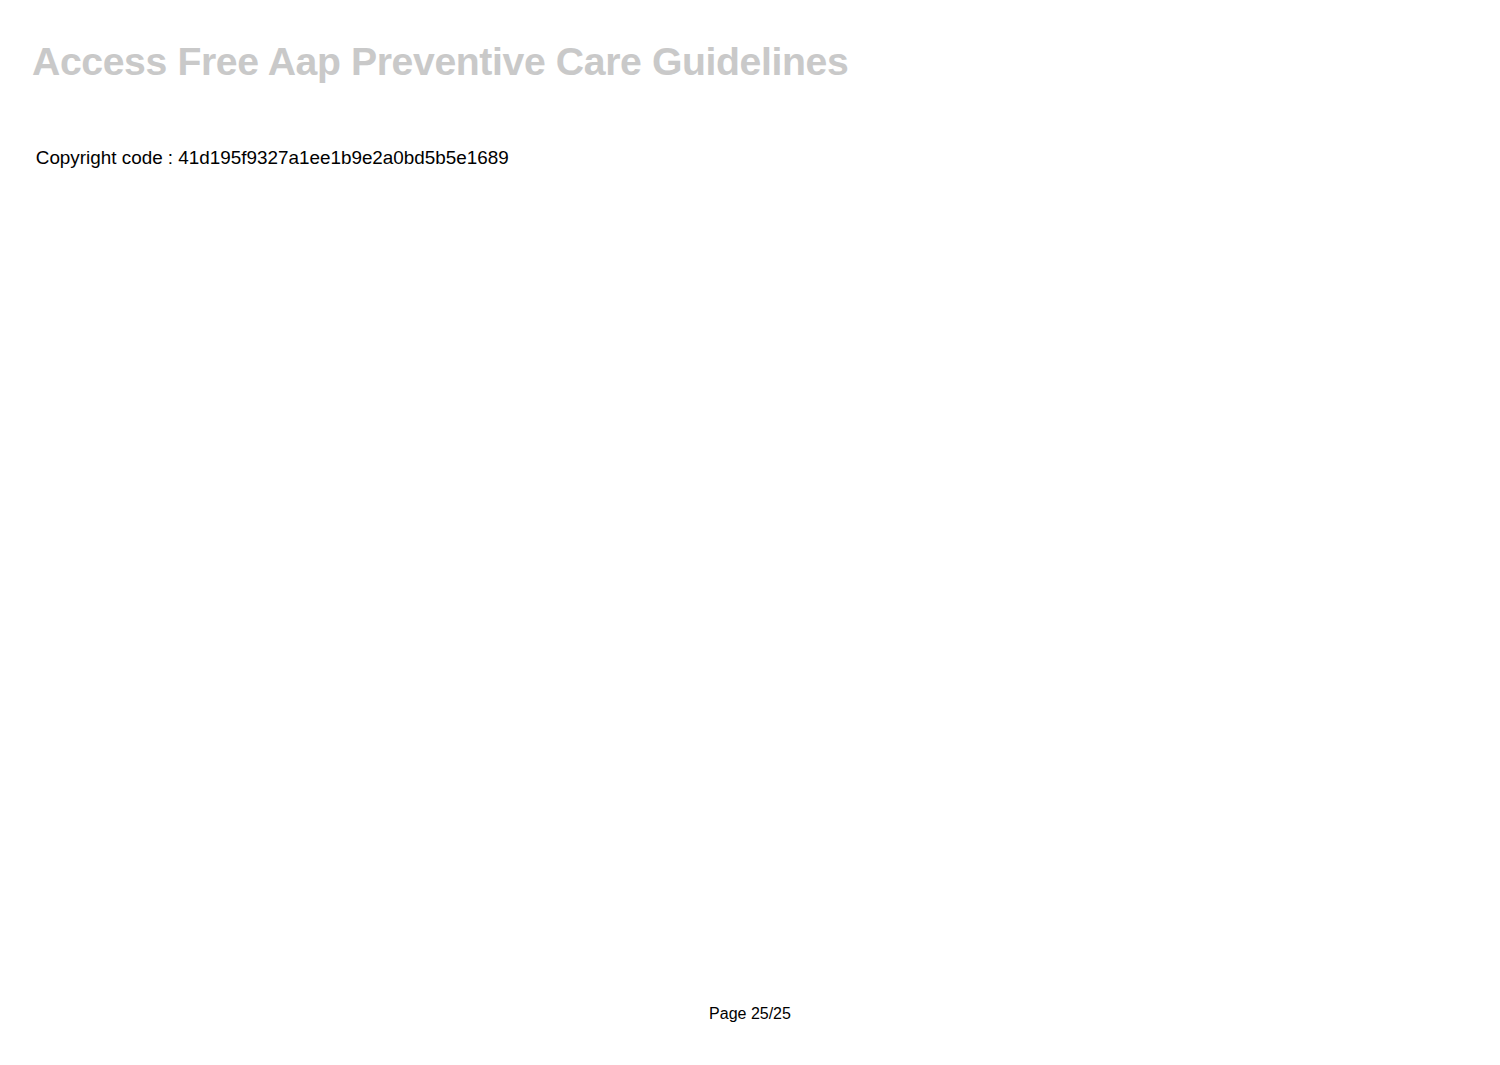Access Free Aap Preventive Care Guidelines
Copyright code : 41d195f9327a1ee1b9e2a0bd5b5e1689
Page 25/25